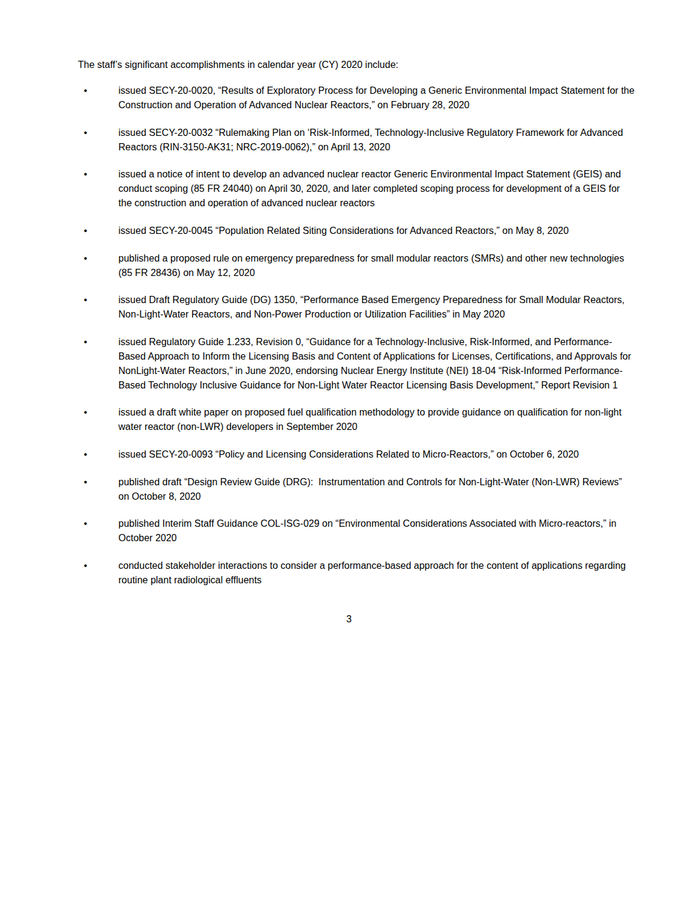The staff’s significant accomplishments in calendar year (CY) 2020 include:
issued SECY-20-0020, “Results of Exploratory Process for Developing a Generic Environmental Impact Statement for the Construction and Operation of Advanced Nuclear Reactors,” on February 28, 2020
issued SECY-20-0032 “Rulemaking Plan on ‘Risk-Informed, Technology-Inclusive Regulatory Framework for Advanced Reactors (RIN-3150-AK31; NRC-2019-0062),” on April 13, 2020
issued a notice of intent to develop an advanced nuclear reactor Generic Environmental Impact Statement (GEIS) and conduct scoping (85 FR 24040) on April 30, 2020, and later completed scoping process for development of a GEIS for the construction and operation of advanced nuclear reactors
issued SECY-20-0045 “Population Related Siting Considerations for Advanced Reactors,” on May 8, 2020
published a proposed rule on emergency preparedness for small modular reactors (SMRs) and other new technologies (85 FR 28436) on May 12, 2020
issued Draft Regulatory Guide (DG) 1350, “Performance Based Emergency Preparedness for Small Modular Reactors, Non-Light-Water Reactors, and Non-Power Production or Utilization Facilities” in May 2020
issued Regulatory Guide 1.233, Revision 0, “Guidance for a Technology-Inclusive, Risk-Informed, and Performance-Based Approach to Inform the Licensing Basis and Content of Applications for Licenses, Certifications, and Approvals for NonLight-Water Reactors,” in June 2020, endorsing Nuclear Energy Institute (NEI) 18-04 “Risk-Informed Performance-Based Technology Inclusive Guidance for Non-Light Water Reactor Licensing Basis Development,” Report Revision 1
issued a draft white paper on proposed fuel qualification methodology to provide guidance on qualification for non-light water reactor (non-LWR) developers in September 2020
issued SECY-20-0093 “Policy and Licensing Considerations Related to Micro-Reactors,” on October 6, 2020
published draft “Design Review Guide (DRG): Instrumentation and Controls for Non-Light-Water (Non-LWR) Reviews” on October 8, 2020
published Interim Staff Guidance COL-ISG-029 on “Environmental Considerations Associated with Micro-reactors,” in October 2020
conducted stakeholder interactions to consider a performance-based approach for the content of applications regarding routine plant radiological effluents
3